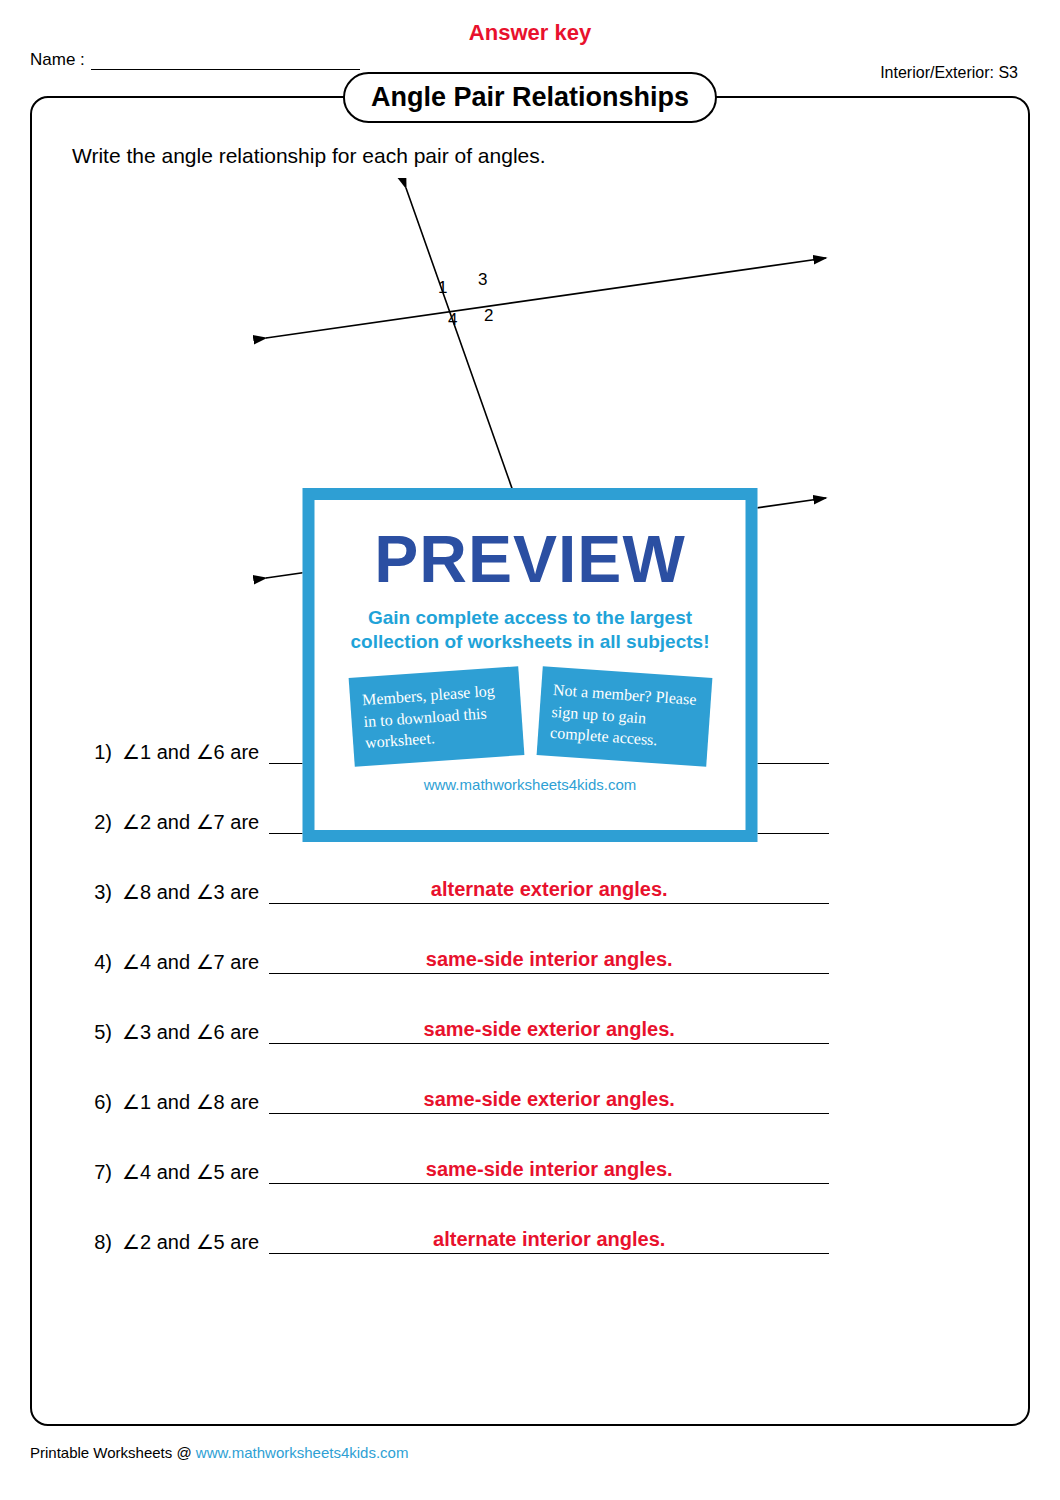Answer key
Name :
Angle Pair Relationships
Interior/Exterior: S3
Write the angle relationship for each pair of angles.
1 3 4 2
PREVIEW
Gain complete access to the largest
collection of worksheets in all subjects!
Members, please log in to download this worksheet.
Not a member? Please sign up to gain complete access.
www.mathworksheets4kids.com
1) ∠1 and ∠6 are alternate exterior angles.
2) ∠2 and ∠7 are alternate interior angles.
3) ∠8 and ∠3 are alternate exterior angles.
4) ∠4 and ∠7 are same-side interior angles.
5) ∠3 and ∠6 are same-side exterior angles.
6) ∠1 and ∠8 are same-side exterior angles.
7) ∠4 and ∠5 are same-side interior angles.
8) ∠2 and ∠5 are alternate interior angles.
Printable Worksheets @ www.mathworksheets4kids.com